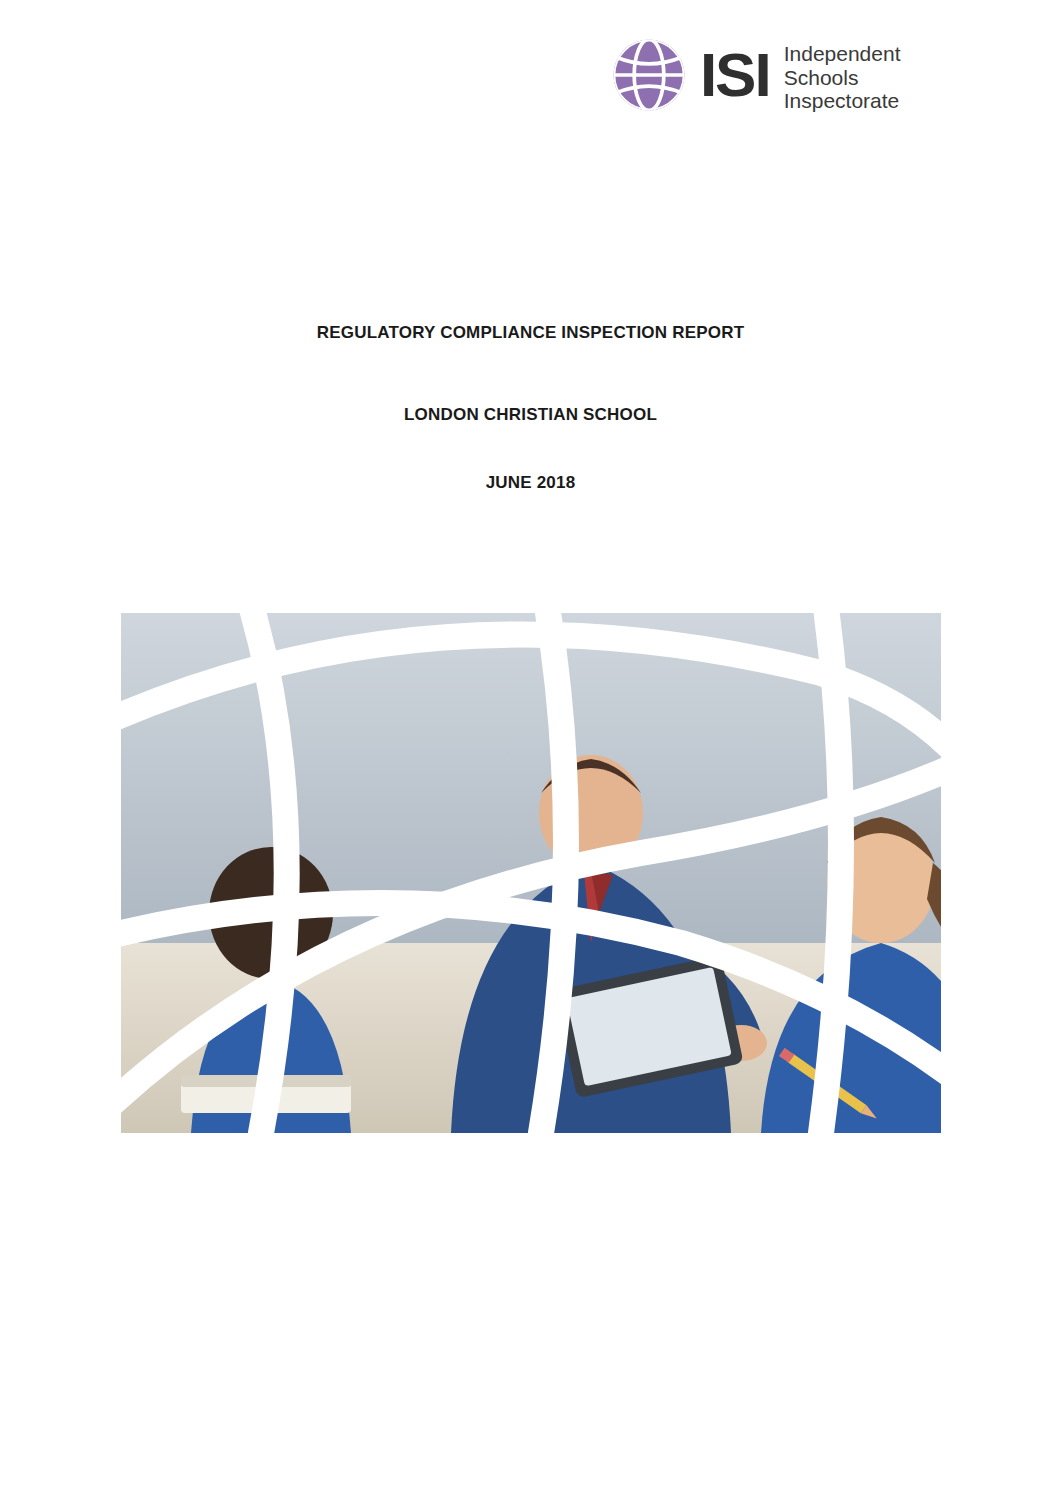ISI Independent
Schools
Inspectorate
REGULATORY COMPLIANCE INSPECTION REPORT
LONDON CHRISTIAN SCHOOL
JUNE 2018